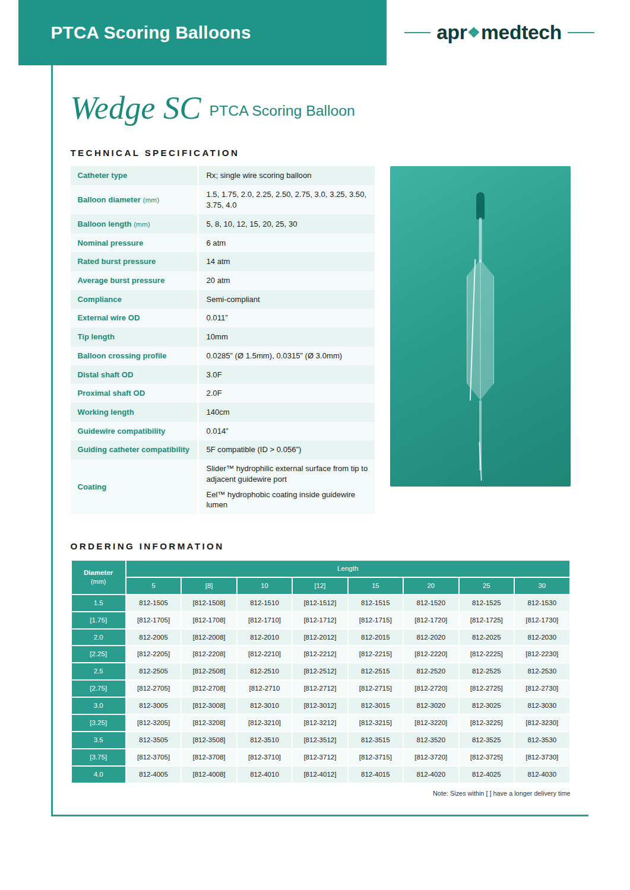PTCA Scoring Balloons
apr❖medtech
Wedge SCPTCA Scoring Balloon
Technical Specification
| Catheter type | Rx; single wire scoring balloon |
| Balloon diameter (mm) | 1.5, 1.75, 2.0, 2.25, 2.50, 2.75, 3.0, 3.25, 3.50, 3.75, 4.0 |
| Balloon length (mm) | 5, 8, 10, 12, 15, 20, 25, 30 |
| Nominal pressure | 6 atm |
| Rated burst pressure | 14 atm |
| Average burst pressure | 20 atm |
| Compliance | Semi-compliant |
| External wire OD | 0.011” |
| Tip length | 10mm |
| Balloon crossing profile | 0.0285” (Ø 1.5mm), 0.0315” (Ø 3.0mm) |
| Distal shaft OD | 3.0F |
| Proximal shaft OD | 2.0F |
| Working length | 140cm |
| Guidewire compatibility | 0.014” |
| Guiding catheter compatibility | 5F compatible (ID > 0.056”) |
| Coating | Slider™ hydrophilic external surface from tip to adjacent guidewire port Eel™ hydrophobic coating inside guidewire lumen |
Ordering Information
| Diameter (mm) | Length |
| --- | --- |
| 5 | [8] | 10 | [12] | 15 | 20 | 25 | 30 |
| 1.5 | 812-1505 | [812-1508] | 812-1510 | [812-1512] | 812-1515 | 812-1520 | 812-1525 | 812-1530 |
| [1.75] | [812-1705] | [812-1708] | [812-1710] | [812-1712] | [812-1715] | [812-1720] | [812-1725] | [812-1730] |
| 2.0 | 812-2005 | [812-2008] | 812-2010 | [812-2012] | 812-2015 | 812-2020 | 812-2025 | 812-2030 |
| [2.25] | [812-2205] | [812-2208] | [812-2210] | [812-2212] | [812-2215] | [812-2220] | [812-2225] | [812-2230] |
| 2.5 | 812-2505 | [812-2508] | 812-2510 | [812-2512] | 812-2515 | 812-2520 | 812-2525 | 812-2530 |
| [2.75] | [812-2705] | [812-2708] | [812-2710 | [812-2712] | [812-2715] | [812-2720] | [812-2725] | [812-2730] |
| 3.0 | 812-3005 | [812-3008] | 812-3010 | [812-3012] | 812-3015 | 812-3020 | 812-3025 | 812-3030 |
| [3.25] | [812-3205] | [812-3208] | [812-3210] | [812-3212] | [812-3215] | [812-3220] | [812-3225] | [812-3230] |
| 3.5 | 812-3505 | [812-3508] | 812-3510 | [812-3512] | 812-3515 | 812-3520 | 812-3525 | 812-3530 |
| [3.75] | [812-3705] | [812-3708] | [812-3710] | [812-3712] | [812-3715] | [812-3720] | [812-3725] | [812-3730] |
| 4.0 | 812-4005 | [812-4008] | 812-4010 | [812-4012] | 812-4015 | 812-4020 | 812-4025 | 812-4030 |
Note: Sizes within [ ] have a longer delivery time